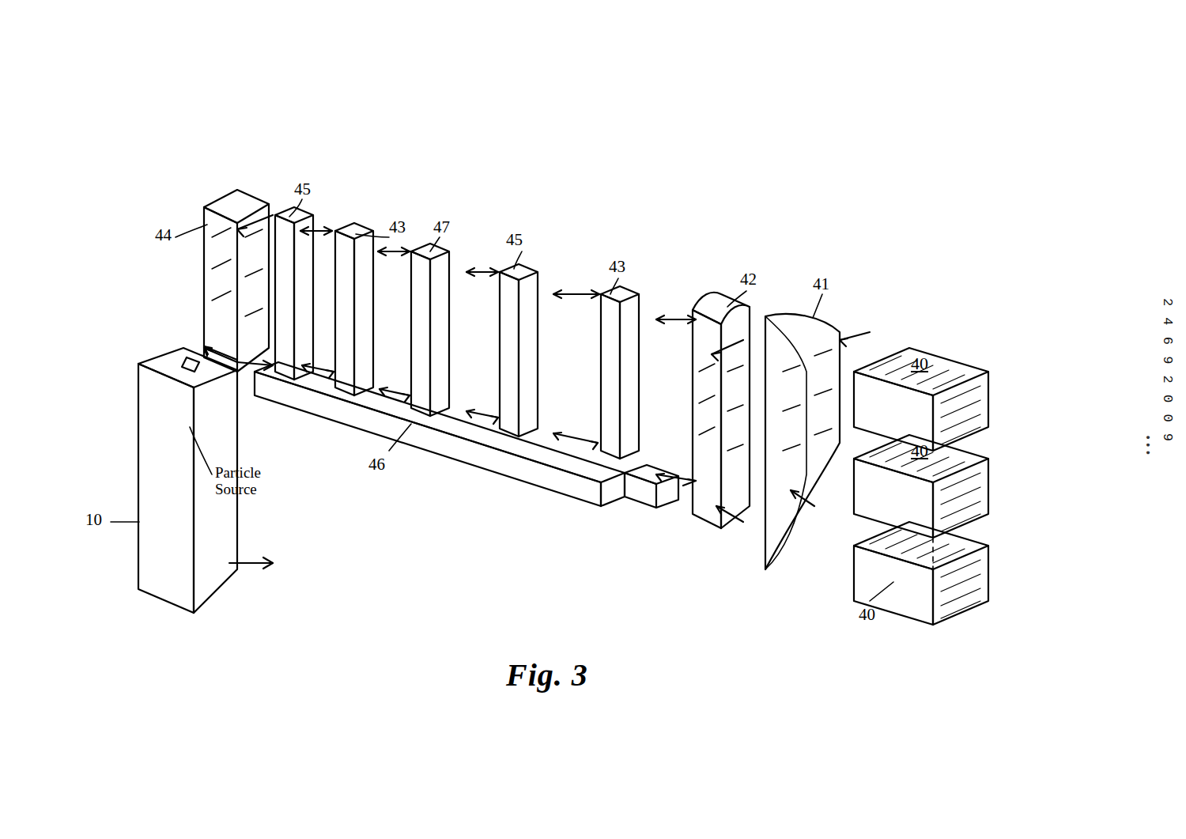44
45
43
47
45
43
46
42
41
40
10
Particle
Source
40
40
Fig. 3
• • •
2 4 6 9 2 0 0 9